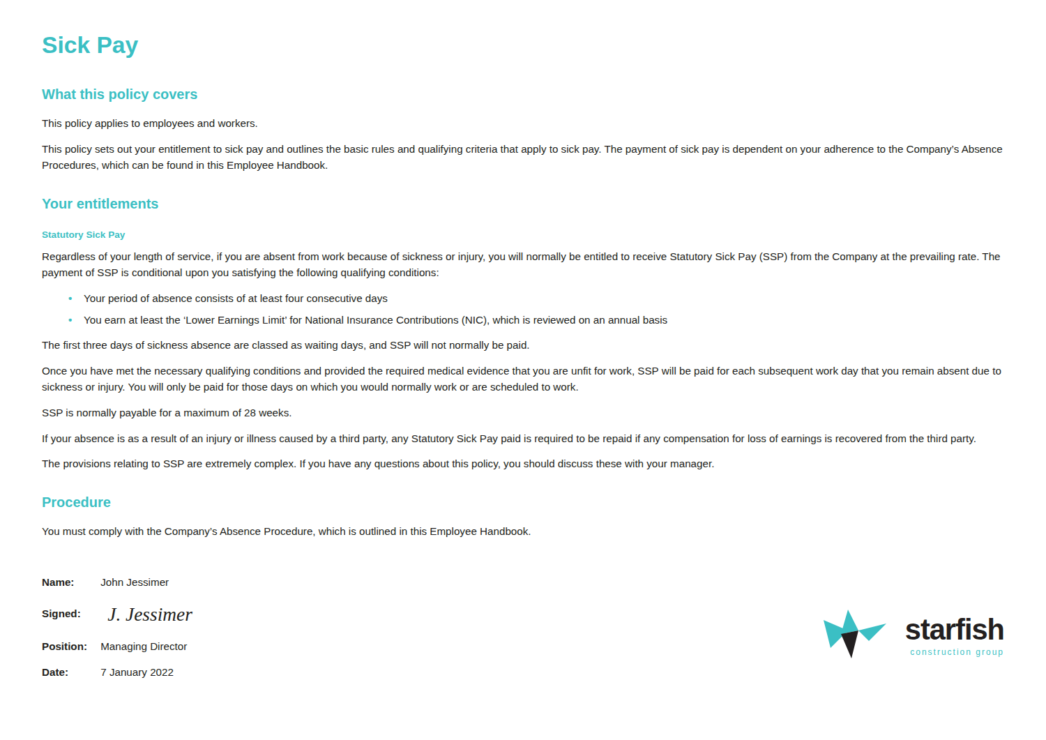Sick Pay
What this policy covers
This policy applies to employees and workers.
This policy sets out your entitlement to sick pay and outlines the basic rules and qualifying criteria that apply to sick pay. The payment of sick pay is dependent on your adherence to the Company’s Absence Procedures, which can be found in this Employee Handbook.
Your entitlements
Statutory Sick Pay
Regardless of your length of service, if you are absent from work because of sickness or injury, you will normally be entitled to receive Statutory Sick Pay (SSP) from the Company at the prevailing rate. The payment of SSP is conditional upon you satisfying the following qualifying conditions:
Your period of absence consists of at least four consecutive days
You earn at least the ‘Lower Earnings Limit’ for National Insurance Contributions (NIC), which is reviewed on an annual basis
The first three days of sickness absence are classed as waiting days, and SSP will not normally be paid.
Once you have met the necessary qualifying conditions and provided the required medical evidence that you are unfit for work, SSP will be paid for each subsequent work day that you remain absent due to sickness or injury. You will only be paid for those days on which you would normally work or are scheduled to work.
SSP is normally payable for a maximum of 28 weeks.
If your absence is as a result of an injury or illness caused by a third party, any Statutory Sick Pay paid is required to be repaid if any compensation for loss of earnings is recovered from the third party.
The provisions relating to SSP are extremely complex. If you have any questions about this policy, you should discuss these with your manager.
Procedure
You must comply with the Company’s Absence Procedure, which is outlined in this Employee Handbook.
Name: John Jessimer
Signed: J. Jessimer
Position: Managing Director
Date: 7 January 2022
starfish
construction group